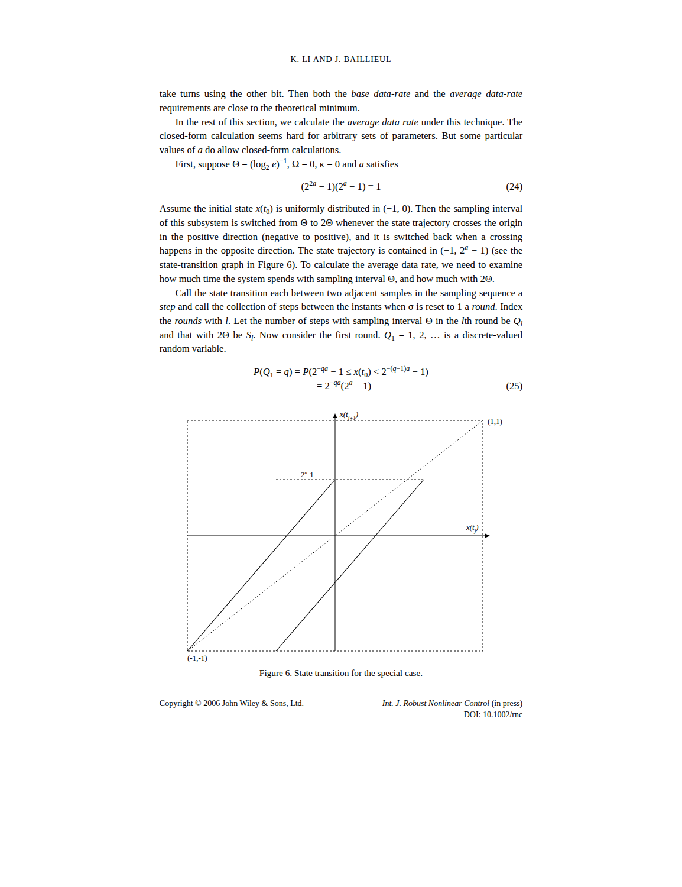K. LI AND J. BAILLIEUL
take turns using the other bit. Then both the base data-rate and the average data-rate requirements are close to the theoretical minimum.
In the rest of this section, we calculate the average data rate under this technique. The closed-form calculation seems hard for arbitrary sets of parameters. But some particular values of a do allow closed-form calculations.
First, suppose Θ = (log2 e)−1, Ω = 0, κ = 0 and a satisfies
(22a − 1)(2a − 1) = 1 (24)
Assume the initial state x(t0) is uniformly distributed in (−1, 0). Then the sampling interval of this subsystem is switched from Θ to 2Θ whenever the state trajectory crosses the origin in the positive direction (negative to positive), and it is switched back when a crossing happens in the opposite direction. The state trajectory is contained in (−1, 2a − 1) (see the state-transition graph in Figure 6). To calculate the average data rate, we need to examine how much time the system spends with sampling interval Θ, and how much with 2Θ.
Call the state transition each between two adjacent samples in the sampling sequence a step and call the collection of steps between the instants when σ is reset to 1 a round. Index the rounds with l. Let the number of steps with sampling interval Θ in the lth round be Ql and that with 2Θ be Sl. Now consider the first round. Q1 = 1, 2, … is a discrete-valued random variable.
P(Q1 = q) = P(2−qa − 1 ≤ x(t0) < 2−(q−1)a − 1)
= 2−qa(2a − 1)
(25)
x(tj+1) x(tj) (1,1) (-1,-1) 2a-1
Figure 6. State transition for the special case.
Copyright © 2006 John Wiley & Sons, Ltd.
Int. J. Robust Nonlinear Control (in press)
DOI: 10.1002/rnc